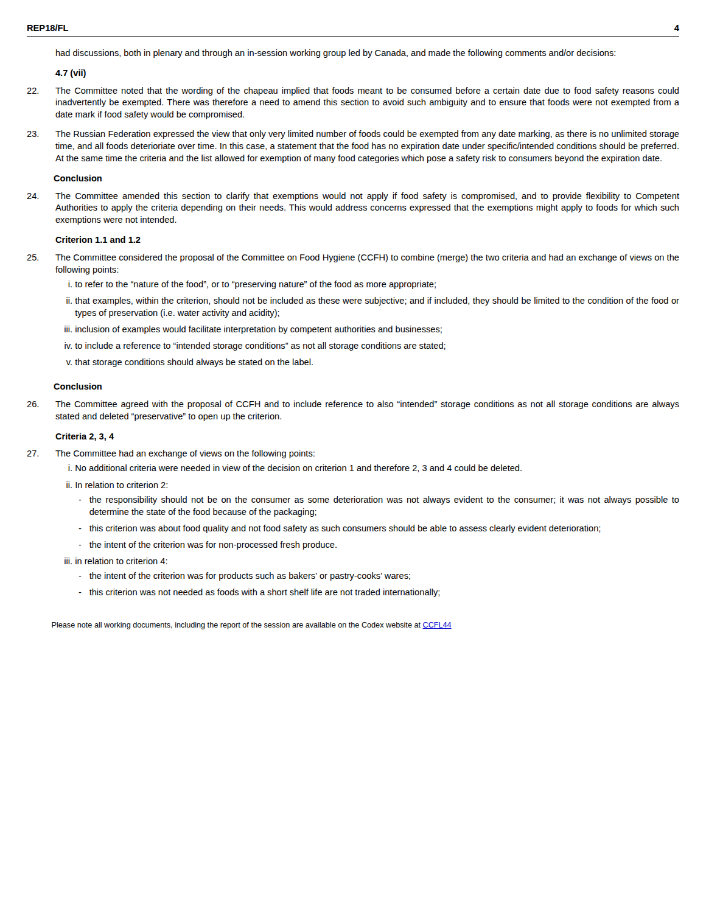REP18/FL 4
had discussions, both in plenary and through an in-session working group led by Canada, and made the following comments and/or decisions:
4.7 (vii)
22.
The Committee noted that the wording of the chapeau implied that foods meant to be consumed before a certain date due to food safety reasons could inadvertently be exempted. There was therefore a need to amend this section to avoid such ambiguity and to ensure that foods were not exempted from a date mark if food safety would be compromised.
23.
The Russian Federation expressed the view that only very limited number of foods could be exempted from any date marking, as there is no unlimited storage time, and all foods deterioriate over time. In this case, a statement that the food has no expiration date under specific/intended conditions should be preferred. At the same time the criteria and the list allowed for exemption of many food categories which pose a safety risk to consumers beyond the expiration date.
Conclusion
24.
The Committee amended this section to clarify that exemptions would not apply if food safety is compromised, and to provide flexibility to Competent Authorities to apply the criteria depending on their needs. This would address concerns expressed that the exemptions might apply to foods for which such exemptions were not intended.
Criterion 1.1 and 1.2
25.
The Committee considered the proposal of the Committee on Food Hygiene (CCFH) to combine (merge) the two criteria and had an exchange of views on the following points:
to refer to the “nature of the food”, or to “preserving nature” of the food as more appropriate;
that examples, within the criterion, should not be included as these were subjective; and if included, they should be limited to the condition of the food or types of preservation (i.e. water activity and acidity);
inclusion of examples would facilitate interpretation by competent authorities and businesses;
to include a reference to “intended storage conditions” as not all storage conditions are stated;
that storage conditions should always be stated on the label.
Conclusion
26.
The Committee agreed with the proposal of CCFH and to include reference to also “intended” storage conditions as not all storage conditions are always stated and deleted “preservative” to open up the criterion.
Criteria 2, 3, 4
27.
The Committee had an exchange of views on the following points:
No additional criteria were needed in view of the decision on criterion 1 and therefore 2, 3 and 4 could be deleted.
In relation to criterion 2:
the responsibility should not be on the consumer as some deterioration was not always evident to the consumer; it was not always possible to determine the state of the food because of the packaging;
this criterion was about food quality and not food safety as such consumers should be able to assess clearly evident deterioration;
the intent of the criterion was for non-processed fresh produce.
in relation to criterion 4:
the intent of the criterion was for products such as bakers’ or pastry-cooks’ wares;
this criterion was not needed as foods with a short shelf life are not traded internationally;
Please note all working documents, including the report of the session are available on the Codex website at CCFL44